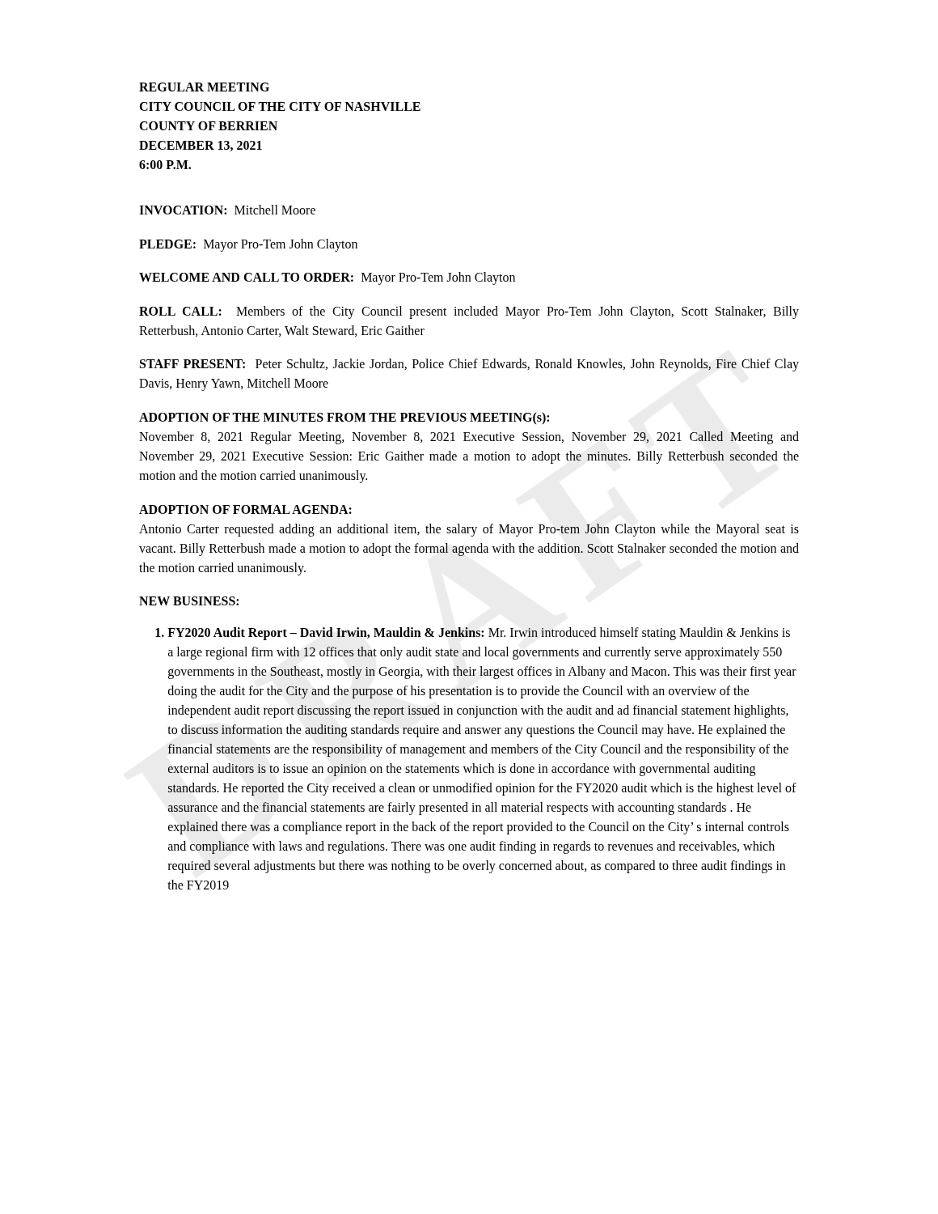DRAFT
REGULAR MEETING
CITY COUNCIL OF THE CITY OF NASHVILLE
COUNTY OF BERRIEN
DECEMBER 13, 2021
6:00 P.M.
INVOCATION: Mitchell Moore
PLEDGE: Mayor Pro-Tem John Clayton
WELCOME AND CALL TO ORDER: Mayor Pro-Tem John Clayton
ROLL CALL: Members of the City Council present included Mayor Pro-Tem John Clayton, Scott Stalnaker, Billy Retterbush, Antonio Carter, Walt Steward, Eric Gaither
STAFF PRESENT: Peter Schultz, Jackie Jordan, Police Chief Edwards, Ronald Knowles, John Reynolds, Fire Chief Clay Davis, Henry Yawn, Mitchell Moore
ADOPTION OF THE MINUTES FROM THE PREVIOUS MEETING(s):
November 8, 2021 Regular Meeting, November 8, 2021 Executive Session, November 29, 2021 Called Meeting and November 29, 2021 Executive Session: Eric Gaither made a motion to adopt the minutes. Billy Retterbush seconded the motion and the motion carried unanimously.
ADOPTION OF FORMAL AGENDA:
Antonio Carter requested adding an additional item, the salary of Mayor Pro-tem John Clayton while the Mayoral seat is vacant. Billy Retterbush made a motion to adopt the formal agenda with the addition. Scott Stalnaker seconded the motion and the motion carried unanimously.
NEW BUSINESS:
FY2020 Audit Report – David Irwin, Mauldin & Jenkins: Mr. Irwin introduced himself stating Mauldin & Jenkins is a large regional firm with 12 offices that only audit state and local governments and currently serve approximately 550 governments in the Southeast, mostly in Georgia, with their largest offices in Albany and Macon. This was their first year doing the audit for the City and the purpose of his presentation is to provide the Council with an overview of the independent audit report discussing the report issued in conjunction with the audit and ad financial statement highlights, to discuss information the auditing standards require and answer any questions the Council may have. He explained the financial statements are the responsibility of management and members of the City Council and the responsibility of the external auditors is to issue an opinion on the statements which is done in accordance with governmental auditing standards. He reported the City received a clean or unmodified opinion for the FY2020 audit which is the highest level of assurance and the financial statements are fairly presented in all material respects with accounting standards . He explained there was a compliance report in the back of the report provided to the Council on the City’ s internal controls and compliance with laws and regulations. There was one audit finding in regards to revenues and receivables, which required several adjustments but there was nothing to be overly concerned about, as compared to three audit findings in the FY2019